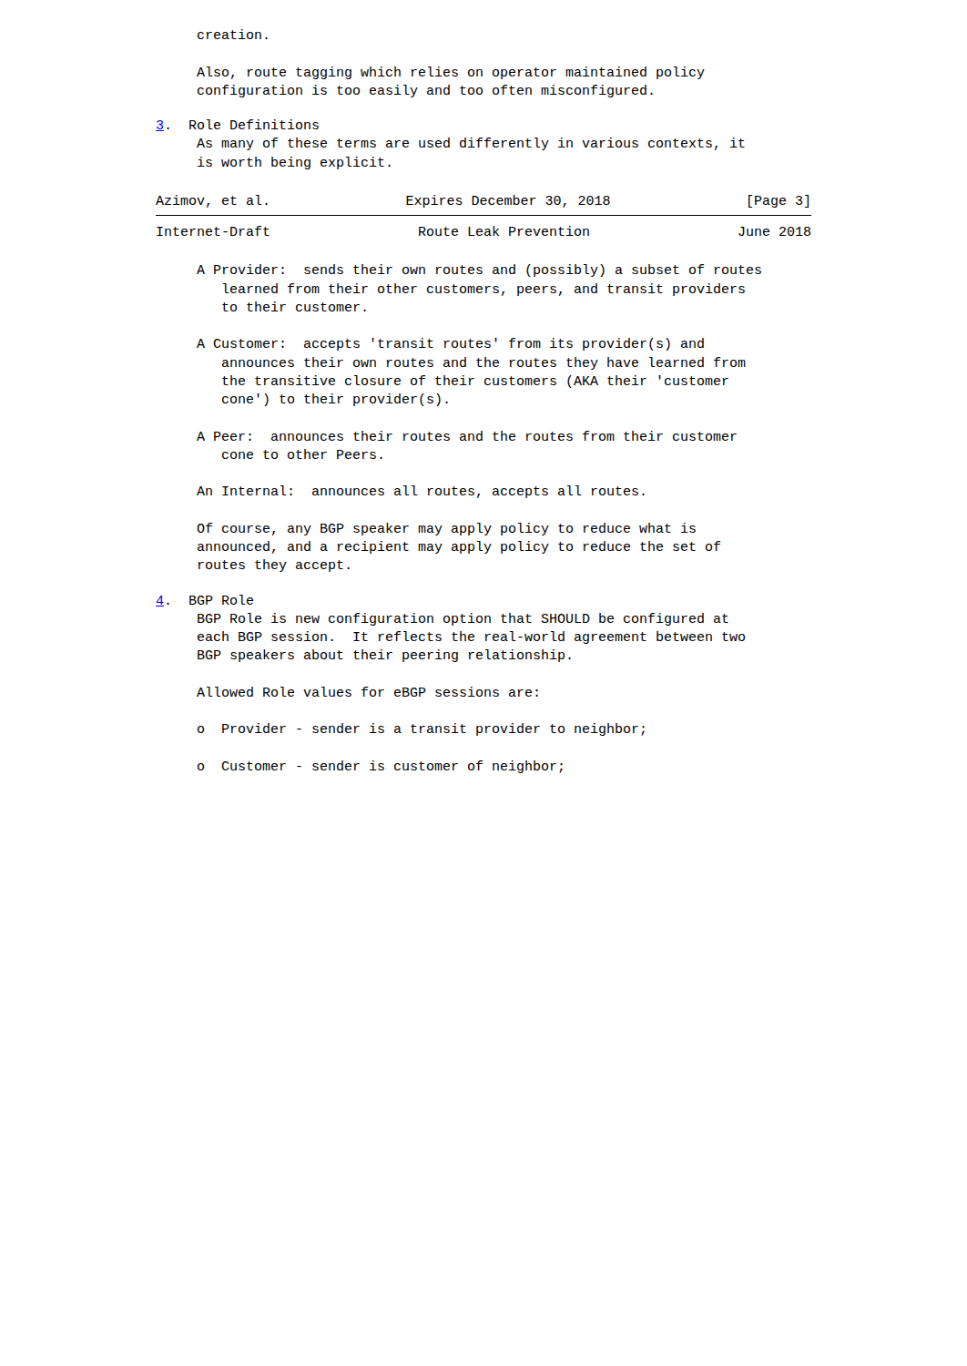creation.

     Also, route tagging which relies on operator maintained policy
     configuration is too easily and too often misconfigured.
3.  Role Definitions
     As many of these terms are used differently in various contexts, it
     is worth being explicit.
Azimov, et al. Expires December 30, 2018[Page 3]
Internet-Draft Route Leak Prevention June 2018
     A Provider:  sends their own routes and (possibly) a subset of routes
        learned from their other customers, peers, and transit providers
        to their customer.

     A Customer:  accepts 'transit routes' from its provider(s) and
        announces their own routes and the routes they have learned from
        the transitive closure of their customers (AKA their 'customer
        cone') to their provider(s).

     A Peer:  announces their routes and the routes from their customer
        cone to other Peers.

     An Internal:  announces all routes, accepts all routes.

     Of course, any BGP speaker may apply policy to reduce what is
     announced, and a recipient may apply policy to reduce the set of
     routes they accept.
4.  BGP Role
     BGP Role is new configuration option that SHOULD be configured at
     each BGP session.  It reflects the real-world agreement between two
     BGP speakers about their peering relationship.

     Allowed Role values for eBGP sessions are:

     o  Provider - sender is a transit provider to neighbor;

     o  Customer - sender is customer of neighbor;